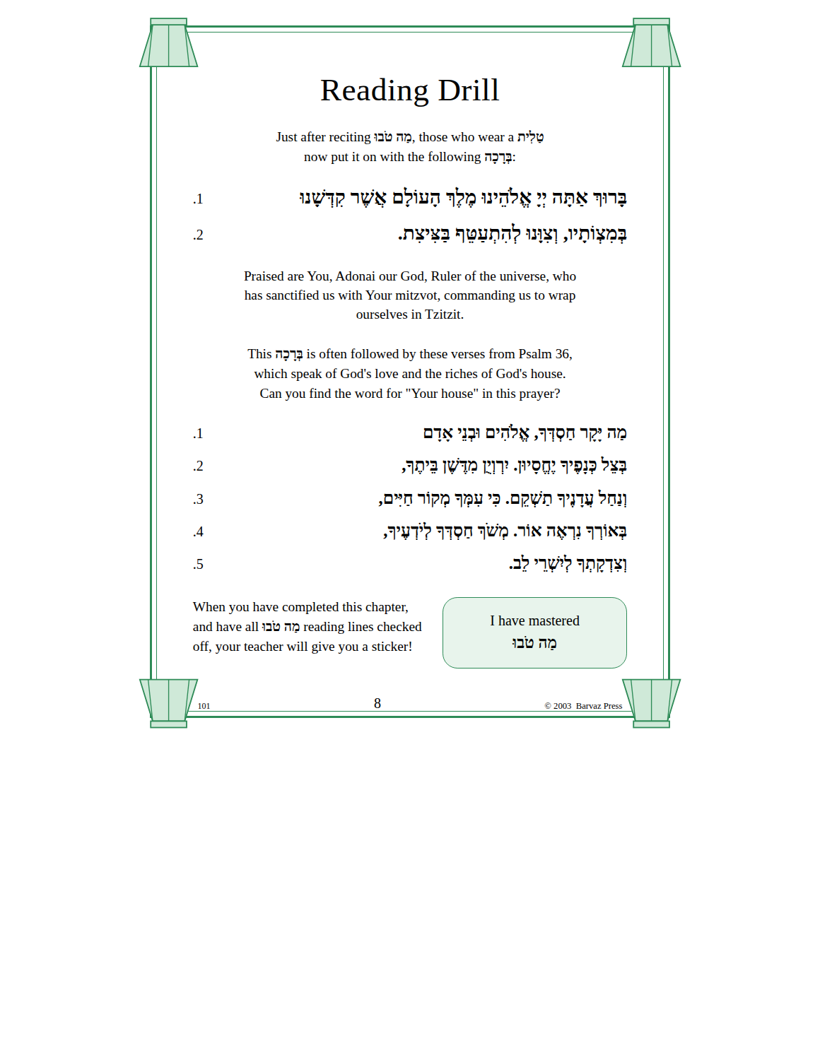Reading Drill
Just after reciting מַה טֹבוּ, those who wear a טַלִית
now put it on with the following בְּרָכָה:
בָּרוּךְ אַתָּה יְיָ אֱלֹהֵינוּ מֶלֶךְ הָעוֹלָם אֲשֶׁר קִדְּשָׁנוּ .1
בְּמִצְוֹתָיו, וְצִוָּנוּ לְהִתְעַטֵּף בַּצִּיצִת. .2
Praised are You, Adonai our God, Ruler of the universe, who
has sanctified us with Your mitzvot, commanding us to wrap
ourselves in Tzitzit.
This בְּרָכָה is often followed by these verses from Psalm 36,
which speak of God's love and the riches of God's house.
Can you find the word for "Your house" in this prayer?
מַה יָּקָר חַסְדְּךָ, אֱלֹהִים וּבְנֵי אָדָם .1
בְּצֵל כְּנָפֶיךָ יֶחֱסָיוּן. יִרְוְיֻן מִדֶּשֶׁן בֵּיתֶךָ, .2
וְנַחַל עֲדָנֶיךָ תַשְׁקֵם. כִּי עִמְּךָ מְקוֹר חַיִּים, .3
בְּאוֹרְךָ נִרְאֶה אוֹר. מְשֹׁךְ חַסְדְּךָ לְיֹדְעֶיךָ, .4
וְצִדְקָתְךָ לְיִשְׁרֵי לֵב. .5
When you have completed this chapter, and have all מַה טֹבוּ reading lines checked off, your teacher will give you a sticker!
I have mastered
מַה טֹבוּ
101
8
© 2003 Barvaz Press